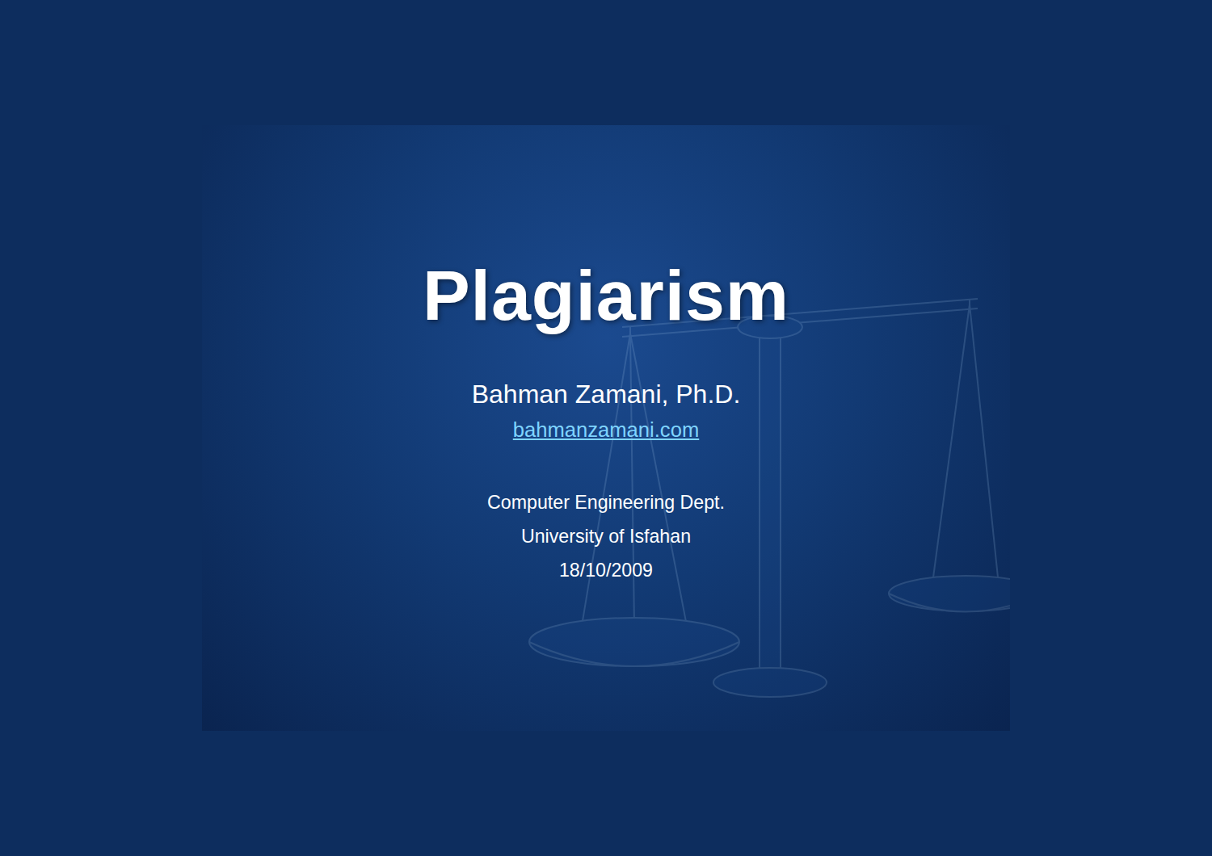Plagiarism
Bahman Zamani, Ph.D.
bahmanzamani.com
Computer Engineering Dept.
University of Isfahan
18/10/2009